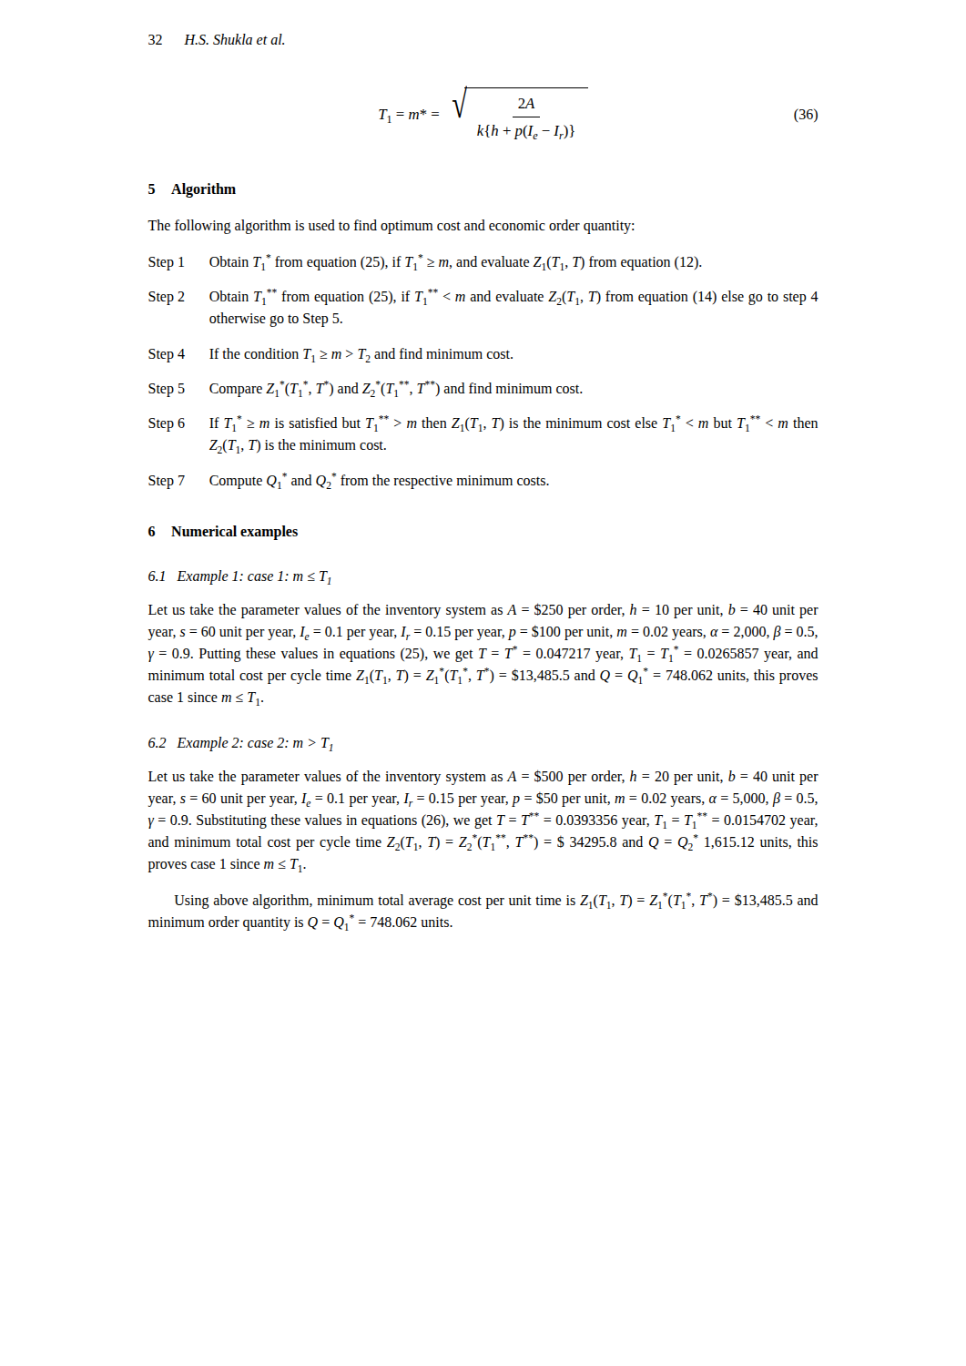32 H.S. Shukla et al.
T1 = m* = √ 2A k{h + p(Ie − Ir)}
(36)
5 Algorithm
The following algorithm is used to find optimum cost and economic order quantity:
Step 1
Obtain T1* from equation (25), if T1* ≥ m, and evaluate Z1(T1, T) from equation (12).
Step 2
Obtain T1** from equation (25), if T1** < m and evaluate Z2(T1, T) from equation (14) else go to step 4 otherwise go to Step 5.
Step 4
If the condition T1 ≥ m > T2 and find minimum cost.
Step 5
Compare Z1*(T1*, T*) and Z2*(T1**, T**) and find minimum cost.
Step 6
If T1* ≥ m is satisfied but T1** > m then Z1(T1, T) is the minimum cost else T1* < m but T1** < m then Z2(T1, T) is the minimum cost.
Step 7
Compute Q1* and Q2* from the respective minimum costs.
6 Numerical examples
6.1 Example 1: case 1: m ≤ T1
Let us take the parameter values of the inventory system as A = $250 per order, h = 10 per unit, b = 40 unit per year, s = 60 unit per year, Ie = 0.1 per year, Ir = 0.15 per year, p = $100 per unit, m = 0.02 years, α = 2,000, β = 0.5, γ = 0.9. Putting these values in equations (25), we get T = T* = 0.047217 year, T1 = T1* = 0.0265857 year, and minimum total cost per cycle time Z1(T1, T) = Z1*(T1*, T*) = $13,485.5 and Q = Q1* = 748.062 units, this proves case 1 since m ≤ T1.
6.2 Example 2: case 2: m > T1
Let us take the parameter values of the inventory system as A = $500 per order, h = 20 per unit, b = 40 unit per year, s = 60 unit per year, Ie = 0.1 per year, Ir = 0.15 per year, p = $50 per unit, m = 0.02 years, α = 5,000, β = 0.5, γ = 0.9. Substituting these values in equations (26), we get T = T** = 0.0393356 year, T1 = T1** = 0.0154702 year, and minimum total cost per cycle time Z2(T1, T) = Z2*(T1**, T**) = $ 34295.8 and Q = Q2* 1,615.12 units, this proves case 1 since m ≤ T1.
Using above algorithm, minimum total average cost per unit time is Z1(T1, T) = Z1*(T1*, T*) = $13,485.5 and minimum order quantity is Q = Q1* = 748.062 units.